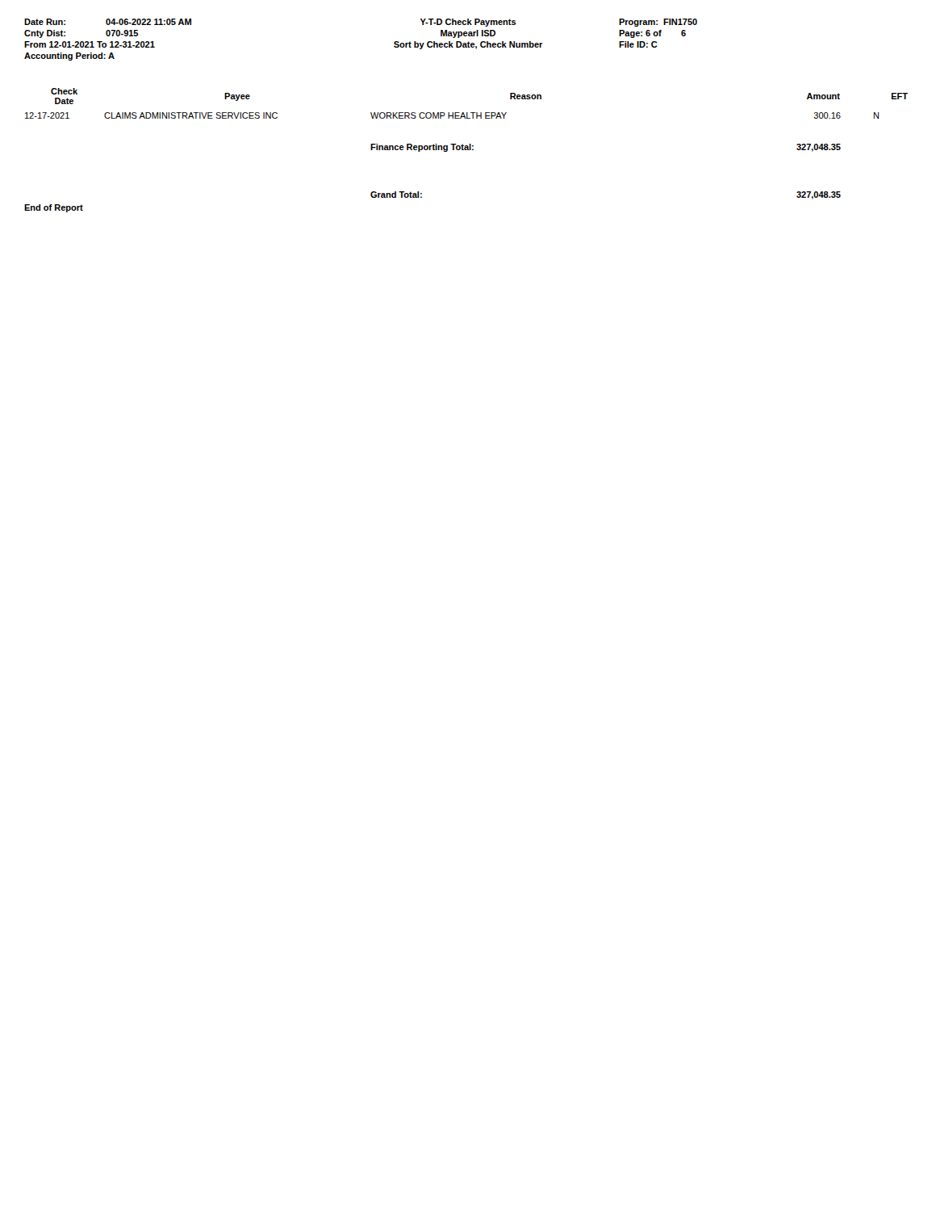| Date Run: 04-06-2022 11:05 AM | Y-T-D Check Payments | Program: FIN1750 |
| Cnty Dist: 070-915 | Maypearl ISD | Page: 6 of 6 |
| From 12-01-2021 To 12-31-2021 | Sort by Check Date, Check Number | File ID: C |
| Accounting Period: A | | |
| Check Date | Payee | Reason | Amount | EFT |
| --- | --- | --- | --- | --- |
| 12-17-2021 | CLAIMS ADMINISTRATIVE SERVICES INC | WORKERS COMP HEALTH EPAY | 300.16 | N |
| | | Finance Reporting Total: | 327,048.35 | |
| | | Grand Total: | 327,048.35 | |
End of Report